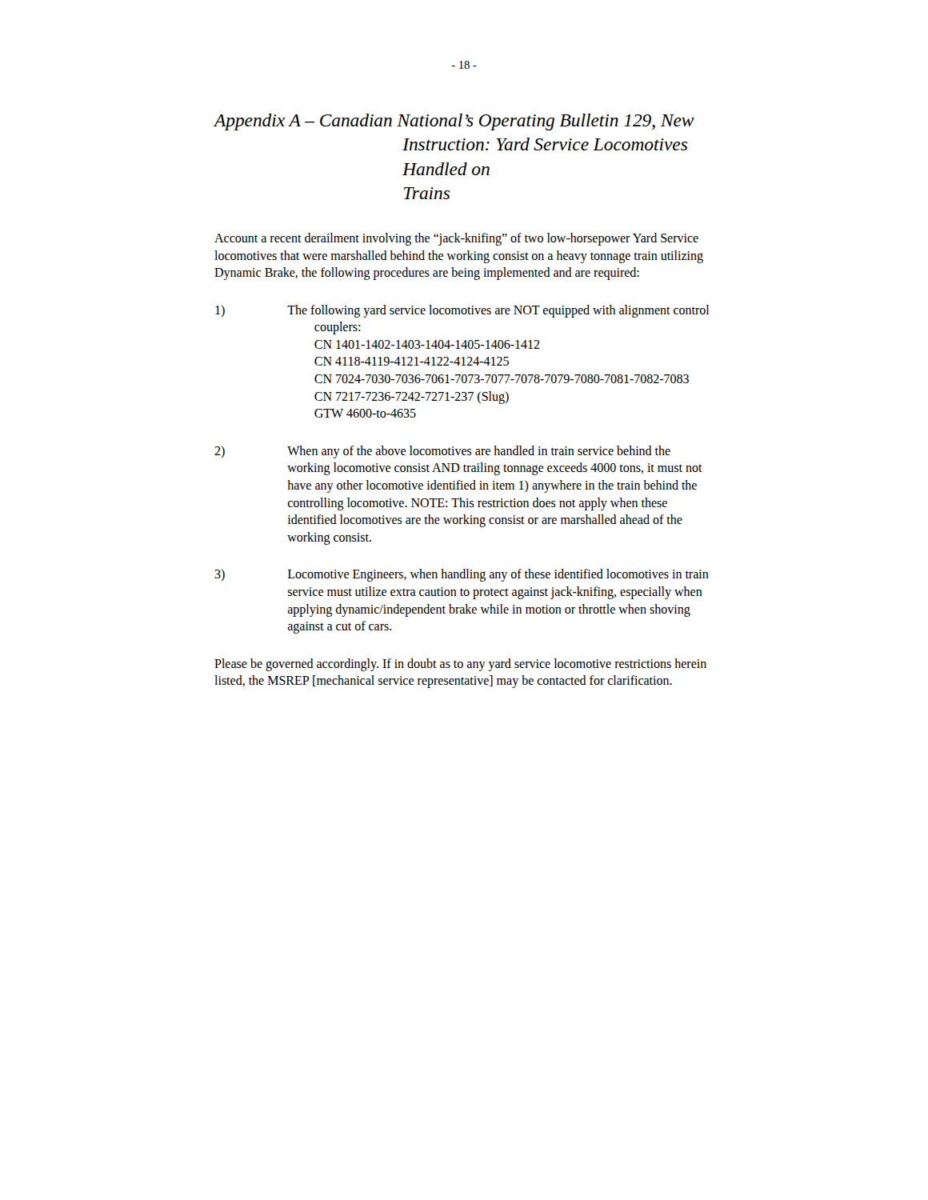- 18 -
Appendix A – Canadian National’s Operating Bulletin 129, New Instruction: Yard Service Locomotives Handled on Trains
Account a recent derailment involving the “jack-knifing” of two low-horsepower Yard Service locomotives that were marshalled behind the working consist on a heavy tonnage train utilizing Dynamic Brake, the following procedures are being implemented and are required:
1) The following yard service locomotives are NOT equipped with alignment control couplers: CN 1401-1402-1403-1404-1405-1406-1412 CN 4118-4119-4121-4122-4124-4125 CN 7024-7030-7036-7061-7073-7077-7078-7079-7080-7081-7082-7083 CN 7217-7236-7242-7271-237 (Slug) GTW 4600-to-4635
2) When any of the above locomotives are handled in train service behind the working locomotive consist AND trailing tonnage exceeds 4000 tons, it must not have any other locomotive identified in item 1) anywhere in the train behind the controlling locomotive. NOTE: This restriction does not apply when these identified locomotives are the working consist or are marshalled ahead of the working consist.
3) Locomotive Engineers, when handling any of these identified locomotives in train service must utilize extra caution to protect against jack-knifing, especially when applying dynamic/independent brake while in motion or throttle when shoving against a cut of cars.
Please be governed accordingly. If in doubt as to any yard service locomotive restrictions herein listed, the MSREP [mechanical service representative] may be contacted for clarification.